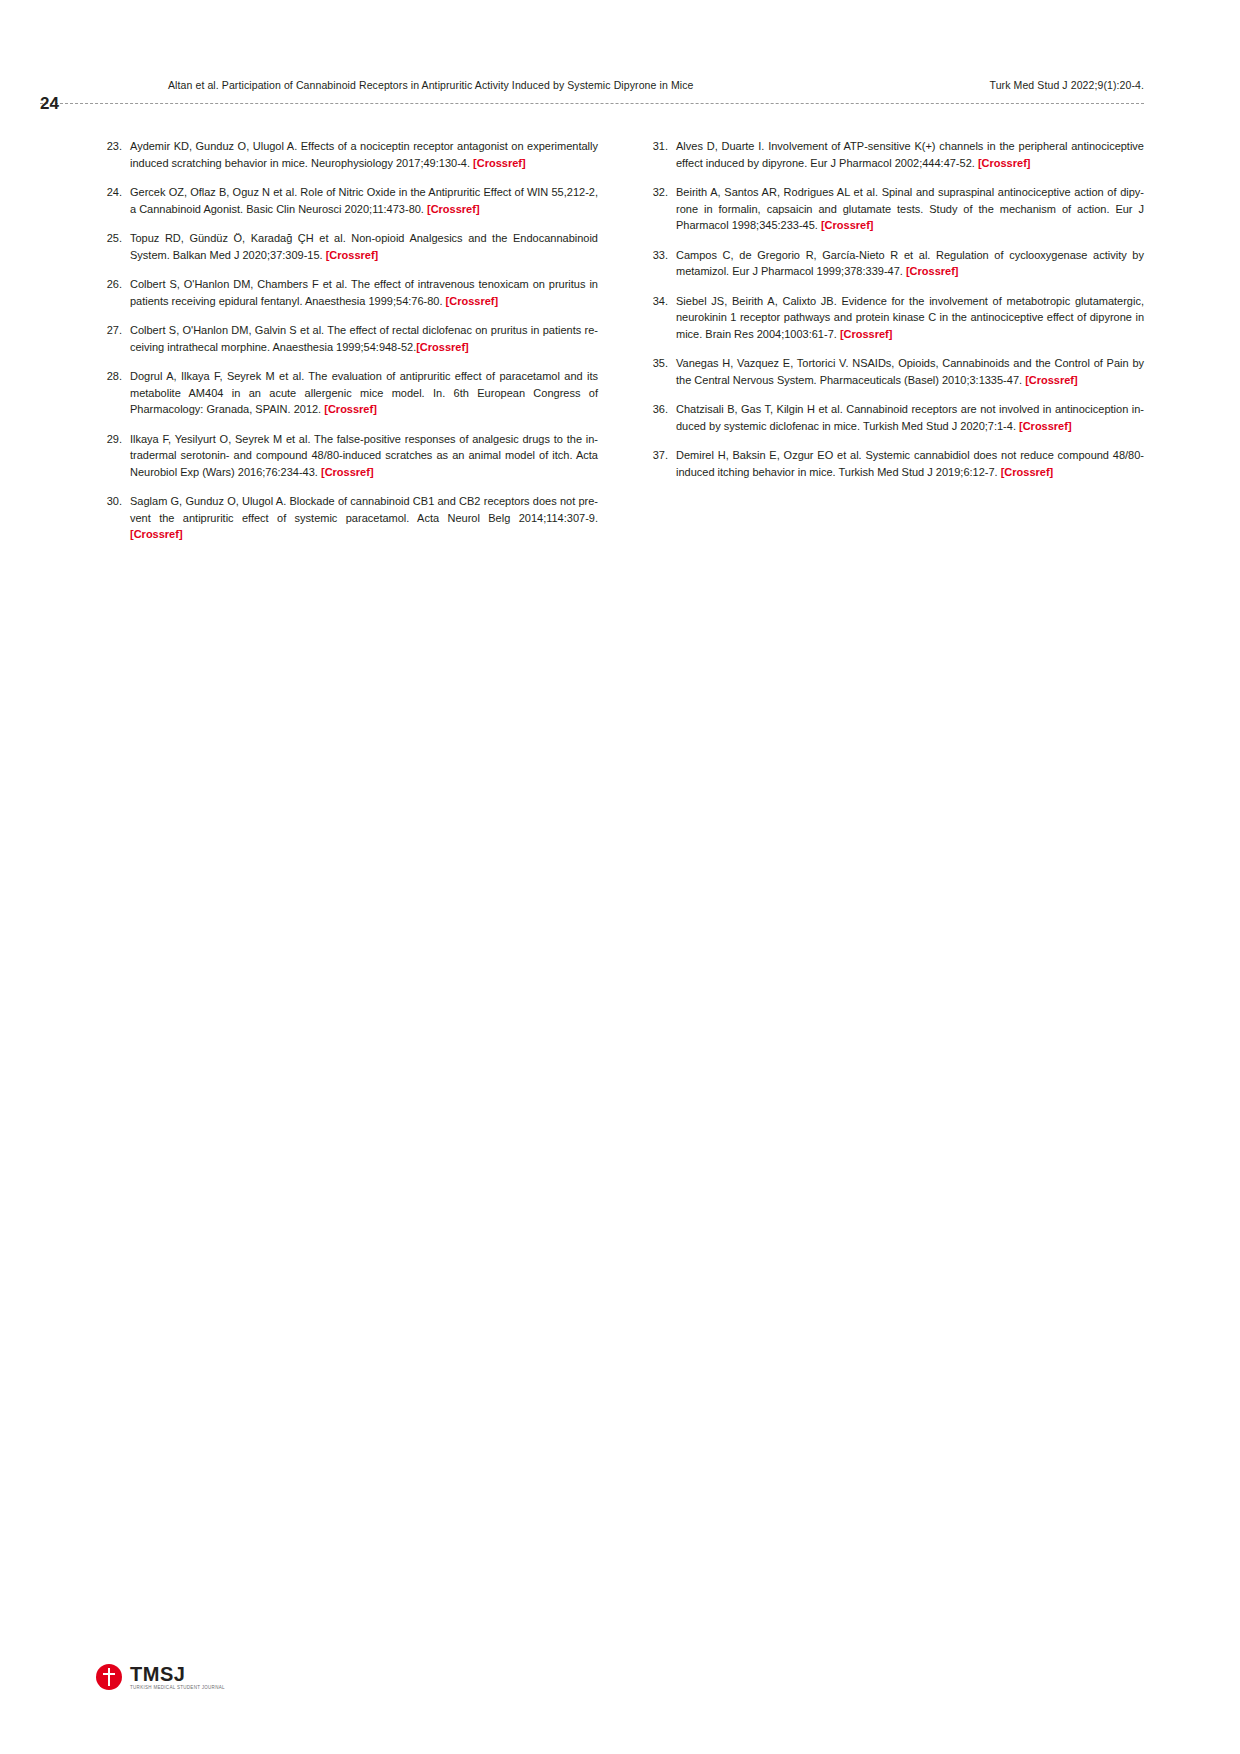24
Altan et al. Participation of Cannabinoid Receptors in Antipruritic Activity Induced by Systemic Dipyrone in Mice
Turk Med Stud J 2022;9(1):20-4.
23. Aydemir KD, Gunduz O, Ulugol A. Effects of a nociceptin receptor antagonist on experimentally induced scratching behavior in mice. Neurophysiology 2017;49:130-4. [Crossref]
24. Gercek OZ, Oflaz B, Oguz N et al. Role of Nitric Oxide in the Antipruritic Effect of WIN 55,212-2, a Cannabinoid Agonist. Basic Clin Neurosci 2020;11:473-80. [Crossref]
25. Topuz RD, Gündüz Ö, Karadağ ÇH et al. Non-opioid Analgesics and the Endocannabinoid System. Balkan Med J 2020;37:309-15. [Crossref]
26. Colbert S, O'Hanlon DM, Chambers F et al. The effect of intravenous tenoxicam on pruritus in patients receiving epidural fentanyl. Anaesthesia 1999;54:76-80. [Crossref]
27. Colbert S, O'Hanlon DM, Galvin S et al. The effect of rectal diclofenac on pruritus in patients receiving intrathecal morphine. Anaesthesia 1999;54:948-52.[Crossref]
28. Dogrul A, Ilkaya F, Seyrek M et al. The evaluation of antipruritic effect of paracetamol and its metabolite AM404 in an acute allergenic mice model. In. 6th European Congress of Pharmacology: Granada, SPAIN. 2012. [Crossref]
29. Ilkaya F, Yesilyurt O, Seyrek M et al. The false-positive responses of analgesic drugs to the intradermal serotonin- and compound 48/80-induced scratches as an animal model of itch. Acta Neurobiol Exp (Wars) 2016;76:234-43. [Crossref]
30. Saglam G, Gunduz O, Ulugol A. Blockade of cannabinoid CB1 and CB2 receptors does not prevent the antipruritic effect of systemic paracetamol. Acta Neurol Belg 2014;114:307-9. [Crossref]
31. Alves D, Duarte I. Involvement of ATP-sensitive K(+) channels in the peripheral antinociceptive effect induced by dipyrone. Eur J Pharmacol 2002;444:47-52. [Crossref]
32. Beirith A, Santos AR, Rodrigues AL et al. Spinal and supraspinal antinociceptive action of dipyrone in formalin, capsaicin and glutamate tests. Study of the mechanism of action. Eur J Pharmacol 1998;345:233-45. [Crossref]
33. Campos C, de Gregorio R, García-Nieto R et al. Regulation of cyclooxygenase activity by metamizol. Eur J Pharmacol 1999;378:339-47. [Crossref]
34. Siebel JS, Beirith A, Calixto JB. Evidence for the involvement of metabotropic glutamatergic, neurokinin 1 receptor pathways and protein kinase C in the antinociceptive effect of dipyrone in mice. Brain Res 2004;1003:61-7. [Crossref]
35. Vanegas H, Vazquez E, Tortorici V. NSAIDs, Opioids, Cannabinoids and the Control of Pain by the Central Nervous System. Pharmaceuticals (Basel) 2010;3:1335-47. [Crossref]
36. Chatzisali B, Gas T, Kilgin H et al. Cannabinoid receptors are not involved in antinociception induced by systemic diclofenac in mice. Turkish Med Stud J 2020;7:1-4. [Crossref]
37. Demirel H, Baksin E, Ozgur EO et al. Systemic cannabidiol does not reduce compound 48/80-induced itching behavior in mice. Turkish Med Stud J 2019;6:12-7. [Crossref]
TMSJ
Turkish Medical Student Journal